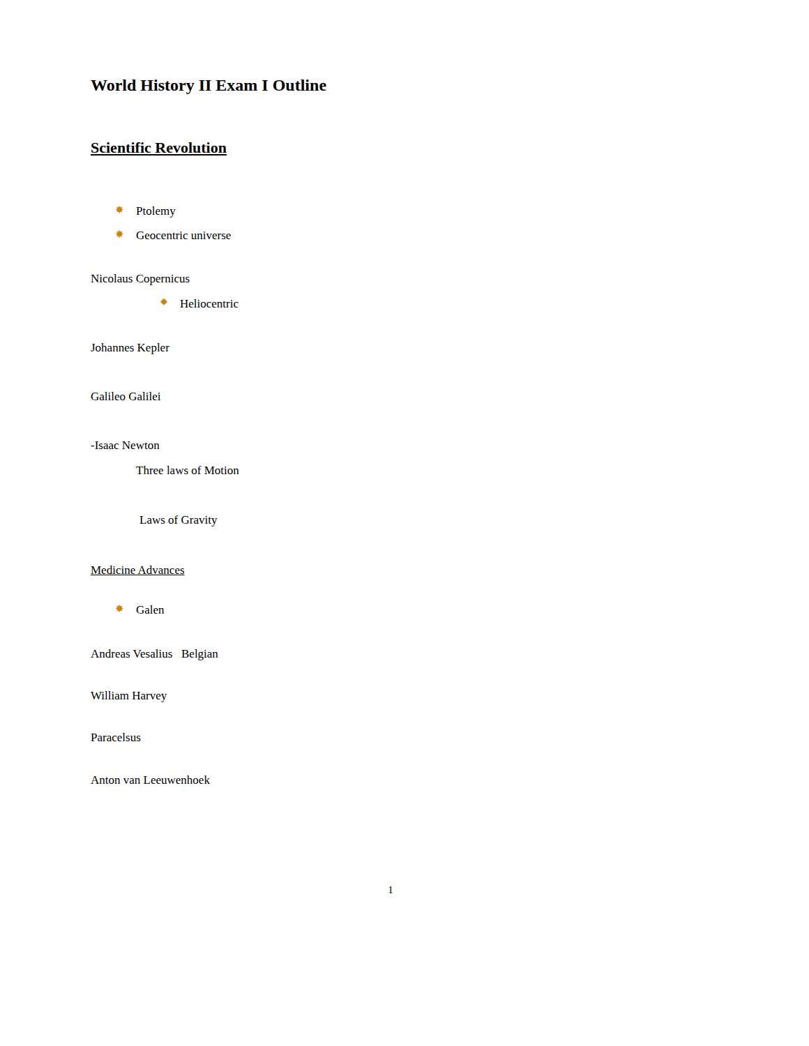World History II Exam I Outline
Scientific Revolution
Ptolemy
Geocentric universe
Nicolaus Copernicus
Heliocentric
Johannes Kepler
Galileo Galilei
-Isaac Newton
Three laws of Motion
Laws of Gravity
Medicine Advances
Galen
Andreas Vesalius Belgian
William Harvey
Paracelsus
Anton van Leeuwenhoek
1